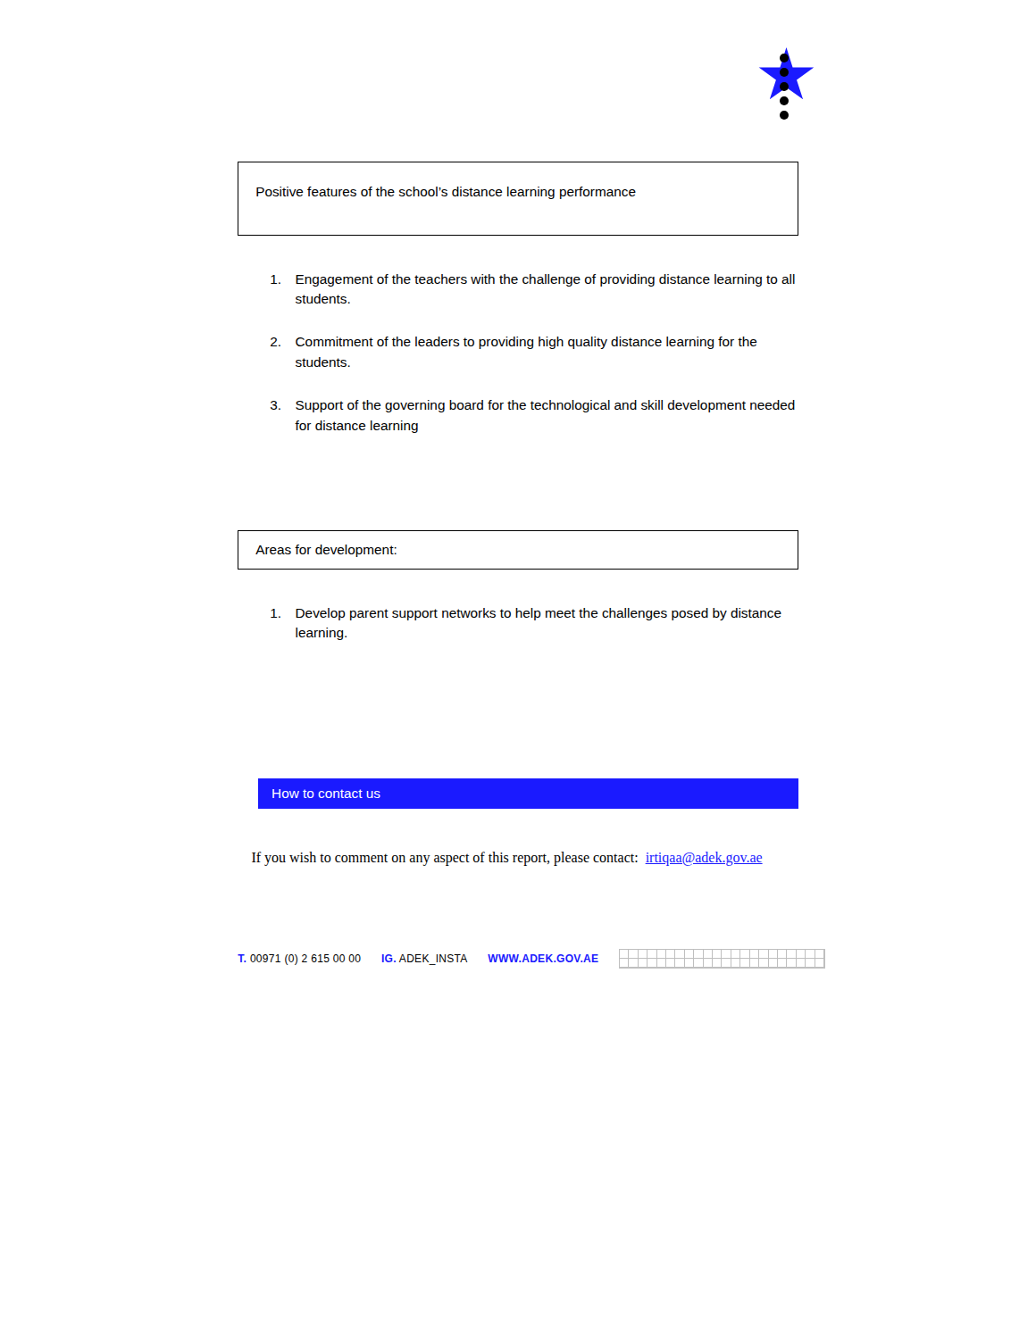Positive features of the school’s distance learning performance
Engagement of the teachers with the challenge of providing distance learning to all students.
Commitment of the leaders to providing high quality distance learning for the students.
Support of the governing board for the technological and skill development needed for distance learning
Areas for development:
Develop parent support networks to help meet the challenges posed by distance learning.
How to contact us
If you wish to comment on any aspect of this report, please contact: irtiqaa@adek.gov.ae
T. 00971 (0) 2 615 00 00 IG. ADEK_INSTA WWW.ADEK.GOV.AE